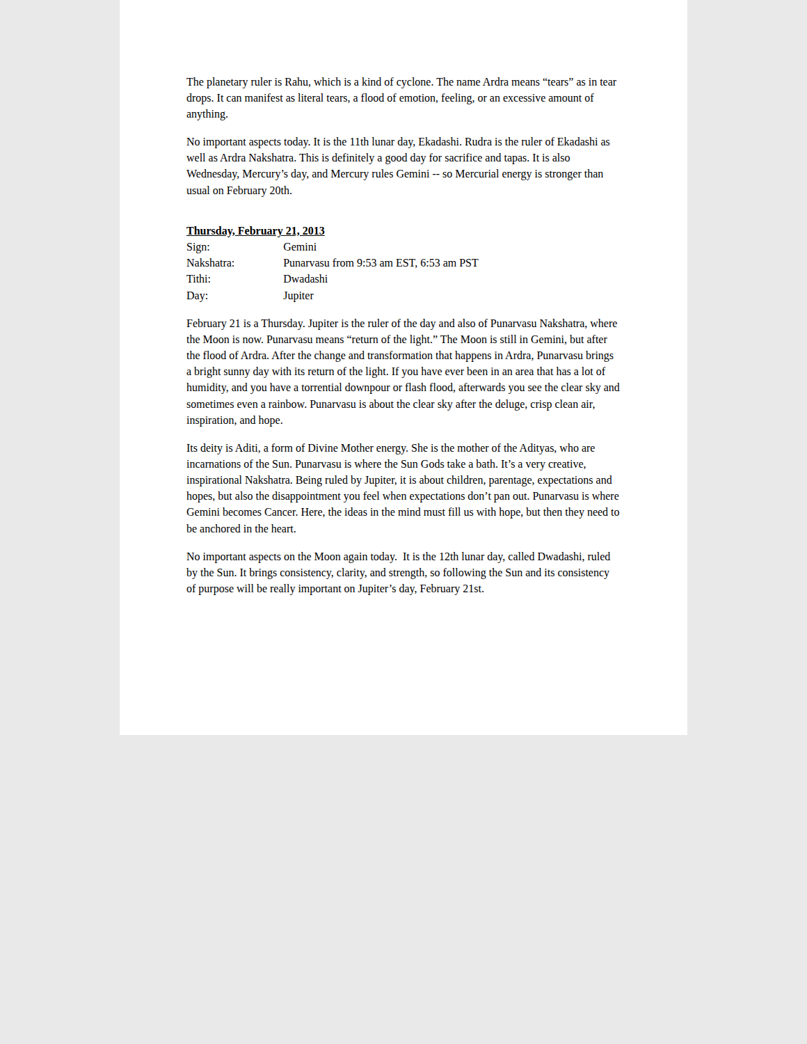The planetary ruler is Rahu, which is a kind of cyclone. The name Ardra means “tears” as in tear drops. It can manifest as literal tears, a flood of emotion, feeling, or an excessive amount of anything.
No important aspects today. It is the 11th lunar day, Ekadashi. Rudra is the ruler of Ekadashi as well as Ardra Nakshatra. This is definitely a good day for sacrifice and tapas. It is also Wednesday, Mercury’s day, and Mercury rules Gemini -- so Mercurial energy is stronger than usual on February 20th.
Thursday, February 21, 2013
| Sign: | Gemini |
| Nakshatra: | Punarvasu from 9:53 am EST, 6:53 am PST |
| Tithi: | Dwadashi |
| Day: | Jupiter |
February 21 is a Thursday. Jupiter is the ruler of the day and also of Punarvasu Nakshatra, where the Moon is now. Punarvasu means “return of the light.” The Moon is still in Gemini, but after the flood of Ardra. After the change and transformation that happens in Ardra, Punarvasu brings a bright sunny day with its return of the light. If you have ever been in an area that has a lot of humidity, and you have a torrential downpour or flash flood, afterwards you see the clear sky and sometimes even a rainbow. Punarvasu is about the clear sky after the deluge, crisp clean air, inspiration, and hope.
Its deity is Aditi, a form of Divine Mother energy. She is the mother of the Adityas, who are incarnations of the Sun. Punarvasu is where the Sun Gods take a bath. It’s a very creative, inspirational Nakshatra. Being ruled by Jupiter, it is about children, parentage, expectations and hopes, but also the disappointment you feel when expectations don’t pan out. Punarvasu is where Gemini becomes Cancer. Here, the ideas in the mind must fill us with hope, but then they need to be anchored in the heart.
No important aspects on the Moon again today. It is the 12th lunar day, called Dwadashi, ruled by the Sun. It brings consistency, clarity, and strength, so following the Sun and its consistency of purpose will be really important on Jupiter’s day, February 21st.